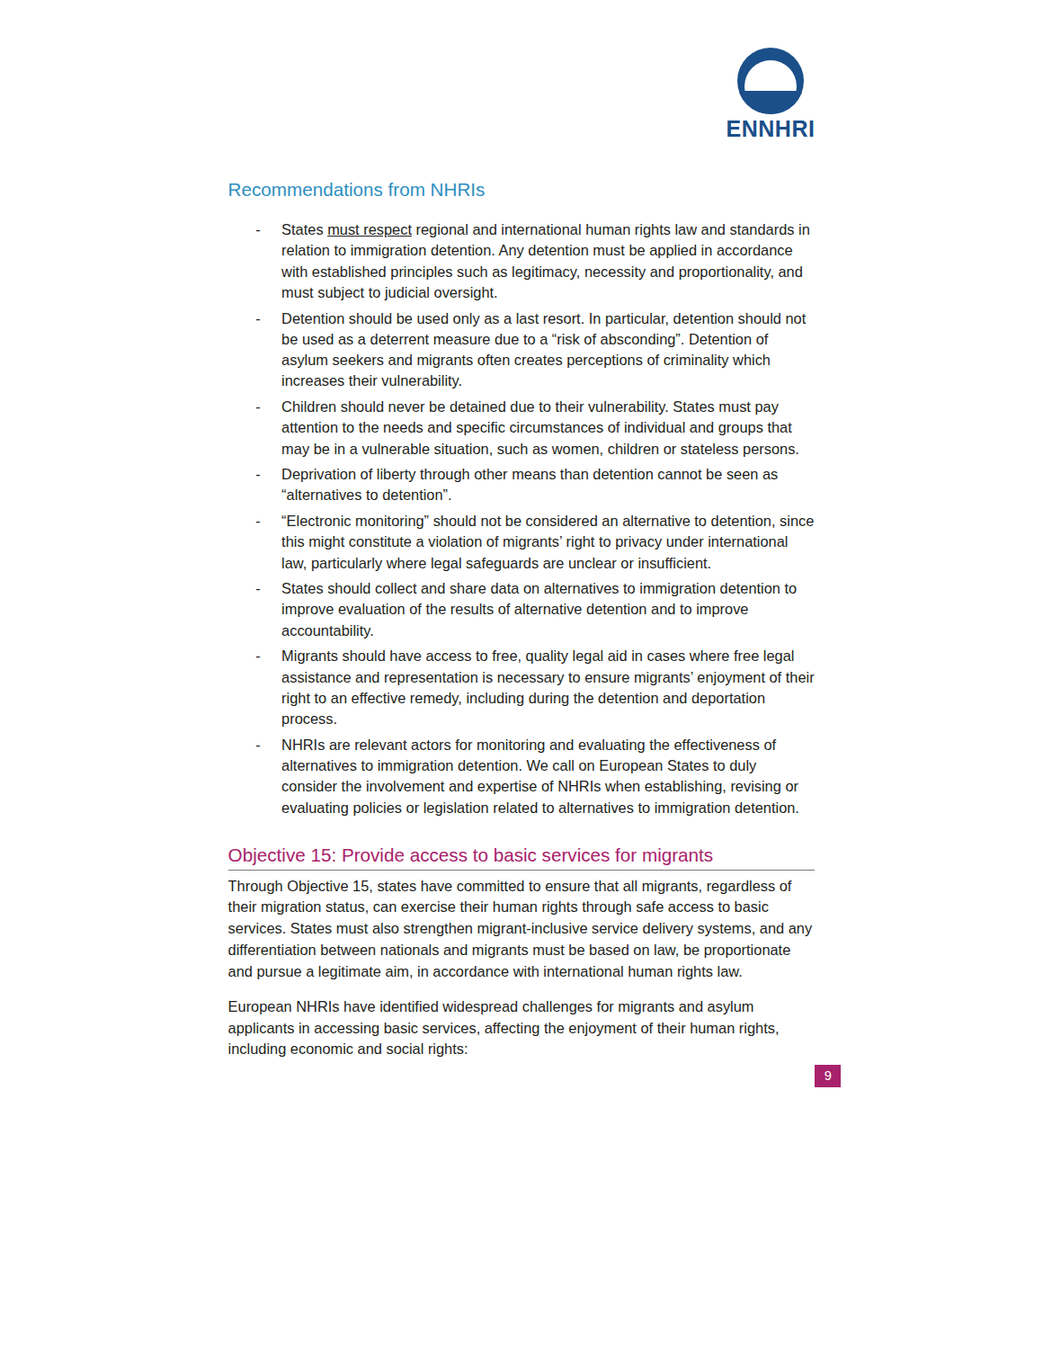ENNHRI
Recommendations from NHRIs
States must respect regional and international human rights law and standards in relation to immigration detention. Any detention must be applied in accordance with established principles such as legitimacy, necessity and proportionality, and must subject to judicial oversight.
Detention should be used only as a last resort. In particular, detention should not be used as a deterrent measure due to a “risk of absconding”. Detention of asylum seekers and migrants often creates perceptions of criminality which increases their vulnerability.
Children should never be detained due to their vulnerability. States must pay attention to the needs and specific circumstances of individual and groups that may be in a vulnerable situation, such as women, children or stateless persons.
Deprivation of liberty through other means than detention cannot be seen as “alternatives to detention”.
“Electronic monitoring” should not be considered an alternative to detention, since this might constitute a violation of migrants’ right to privacy under international law, particularly where legal safeguards are unclear or insufficient.
States should collect and share data on alternatives to immigration detention to improve evaluation of the results of alternative detention and to improve accountability.
Migrants should have access to free, quality legal aid in cases where free legal assistance and representation is necessary to ensure migrants’ enjoyment of their right to an effective remedy, including during the detention and deportation process.
NHRIs are relevant actors for monitoring and evaluating the effectiveness of alternatives to immigration detention. We call on European States to duly consider the involvement and expertise of NHRIs when establishing, revising or evaluating policies or legislation related to alternatives to immigration detention.
Objective 15: Provide access to basic services for migrants
Through Objective 15, states have committed to ensure that all migrants, regardless of their migration status, can exercise their human rights through safe access to basic services. States must also strengthen migrant-inclusive service delivery systems, and any differentiation between nationals and migrants must be based on law, be proportionate and pursue a legitimate aim, in accordance with international human rights law.
European NHRIs have identified widespread challenges for migrants and asylum applicants in accessing basic services, affecting the enjoyment of their human rights, including economic and social rights:
9